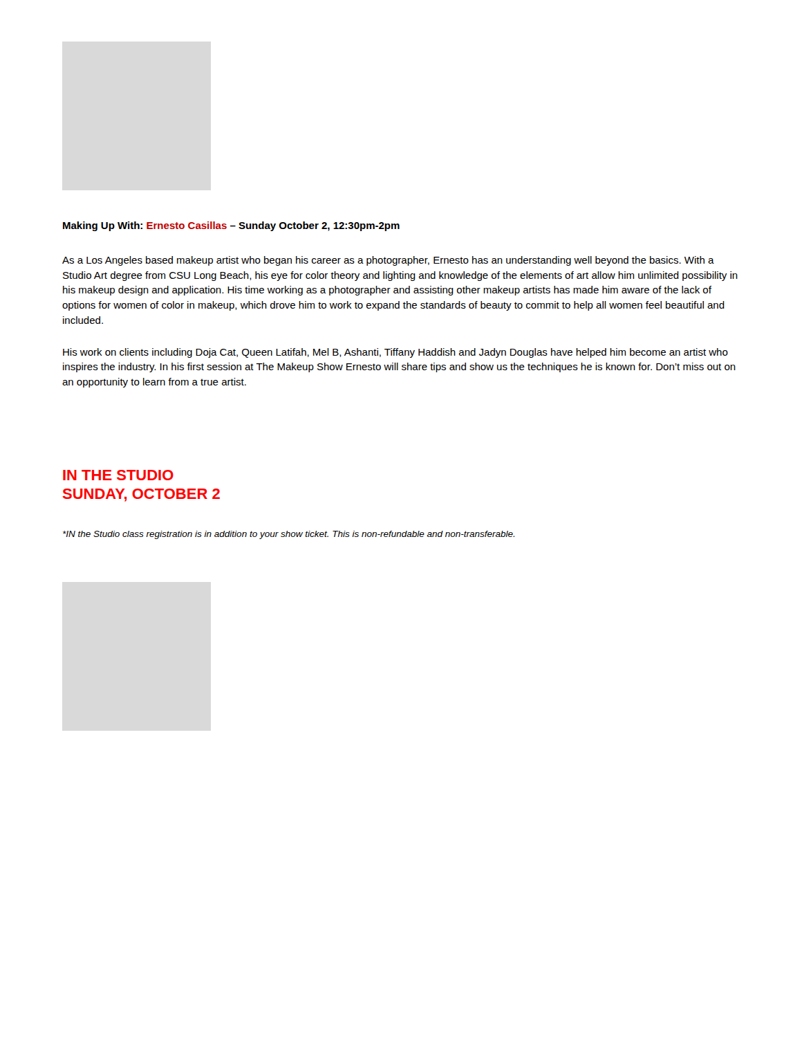Making Up With: Ernesto Casillas – Sunday October 2, 12:30pm-2pm
As a Los Angeles based makeup artist who began his career as a photographer, Ernesto has an understanding well beyond the basics. With a Studio Art degree from CSU Long Beach, his eye for color theory and lighting and knowledge of the elements of art allow him unlimited possibility in his makeup design and application. His time working as a photographer and assisting other makeup artists has made him aware of the lack of options for women of color in makeup, which drove him to work to expand the standards of beauty to commit to help all women feel beautiful and included.
His work on clients including Doja Cat, Queen Latifah, Mel B, Ashanti, Tiffany Haddish and Jadyn Douglas have helped him become an artist who inspires the industry. In his first session at The Makeup Show Ernesto will share tips and show us the techniques he is known for. Don’t miss out on an opportunity to learn from a true artist.
IN THE STUDIO
SUNDAY, OCTOBER 2
*IN the Studio class registration is in addition to your show ticket. This is non-refundable and non-transferable.